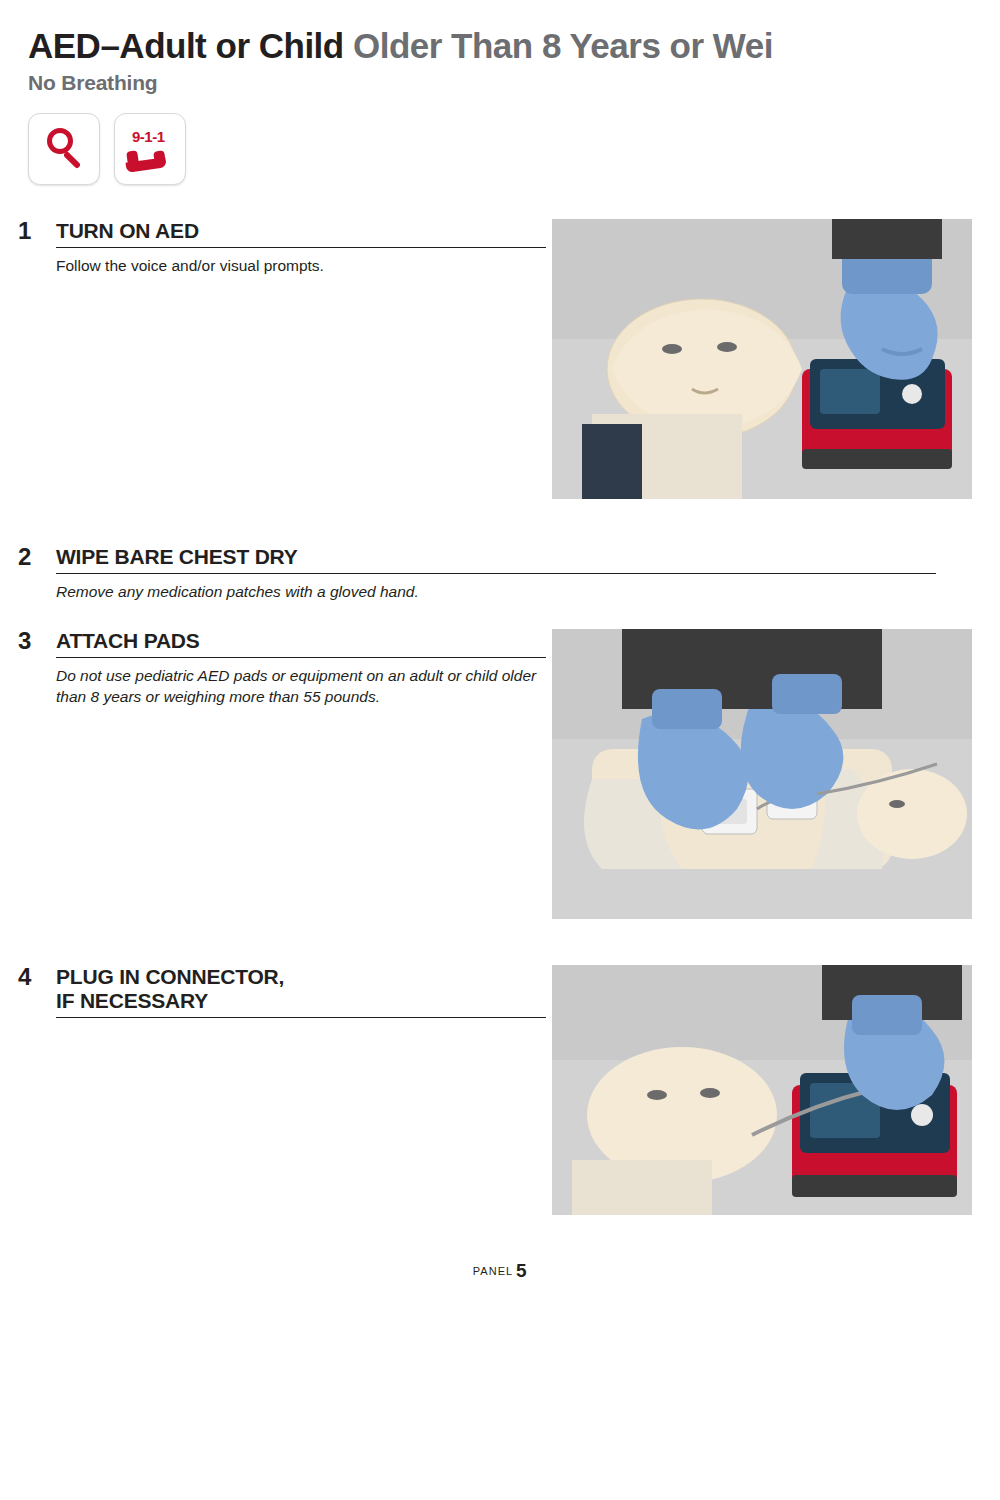AED–Adult or Child Older Than 8 Years or Wei
No Breathing
9-1-1
1
Turn on AED
Follow the voice and/or visual prompts.
2
Wipe Bare Chest Dry
Remove any medication patches with a gloved hand.
3
Attach Pads
Do not use pediatric AED pads or equipment on an adult or child older than 8 years or weighing more than 55 pounds.
4
Plug in Connector,
if Necessary
PANEL 5